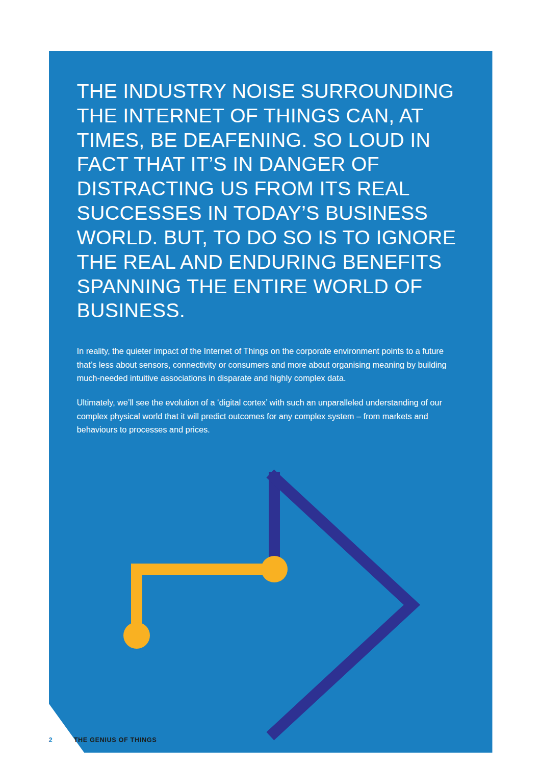The industry noise surrounding the Internet of Things can, at times, be deafening. So loud in fact that it’s in danger of distracting us from its real successes in today’s business world. But, to do so is to ignore the real and enduring benefits spanning the entire world of business.
In reality, the quieter impact of the Internet of Things on the corporate environment points to a future that’s less about sensors, connectivity or consumers and more about organising meaning by building much-needed intuitive associations in disparate and highly complex data.
Ultimately, we’ll see the evolution of a ‘digital cortex’ with such an unparalleled understanding of our complex physical world that it will predict outcomes for any complex system – from markets and behaviours to processes and prices.
2 The Genius of Things